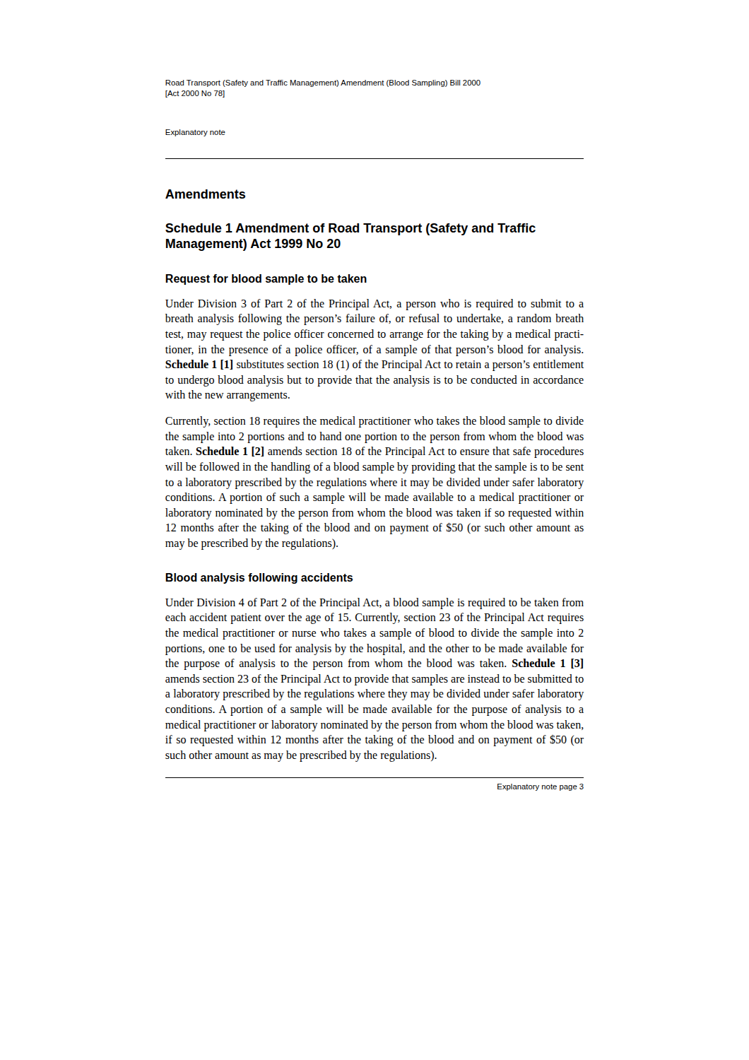Road Transport (Safety and Traffic Management) Amendment (Blood Sampling) Bill 2000
[Act 2000 No 78]
Explanatory note
Amendments
Schedule 1 Amendment of Road Transport (Safety and Traffic Management) Act 1999 No 20
Request for blood sample to be taken
Under Division 3 of Part 2 of the Principal Act, a person who is required to submit to a breath analysis following the person’s failure of, or refusal to undertake, a random breath test, may request the police officer concerned to arrange for the taking by a medical practitioner, in the presence of a police officer, of a sample of that person’s blood for analysis. Schedule 1 [1] substitutes section 18 (1) of the Principal Act to retain a person’s entitlement to undergo blood analysis but to provide that the analysis is to be conducted in accordance with the new arrangements.
Currently, section 18 requires the medical practitioner who takes the blood sample to divide the sample into 2 portions and to hand one portion to the person from whom the blood was taken. Schedule 1 [2] amends section 18 of the Principal Act to ensure that safe procedures will be followed in the handling of a blood sample by providing that the sample is to be sent to a laboratory prescribed by the regulations where it may be divided under safer laboratory conditions. A portion of such a sample will be made available to a medical practitioner or laboratory nominated by the person from whom the blood was taken if so requested within 12 months after the taking of the blood and on payment of $50 (or such other amount as may be prescribed by the regulations).
Blood analysis following accidents
Under Division 4 of Part 2 of the Principal Act, a blood sample is required to be taken from each accident patient over the age of 15. Currently, section 23 of the Principal Act requires the medical practitioner or nurse who takes a sample of blood to divide the sample into 2 portions, one to be used for analysis by the hospital, and the other to be made available for the purpose of analysis to the person from whom the blood was taken. Schedule 1 [3] amends section 23 of the Principal Act to provide that samples are instead to be submitted to a laboratory prescribed by the regulations where they may be divided under safer laboratory conditions. A portion of a sample will be made available for the purpose of analysis to a medical practitioner or laboratory nominated by the person from whom the blood was taken, if so requested within 12 months after the taking of the blood and on payment of $50 (or such other amount as may be prescribed by the regulations).
Explanatory note page 3